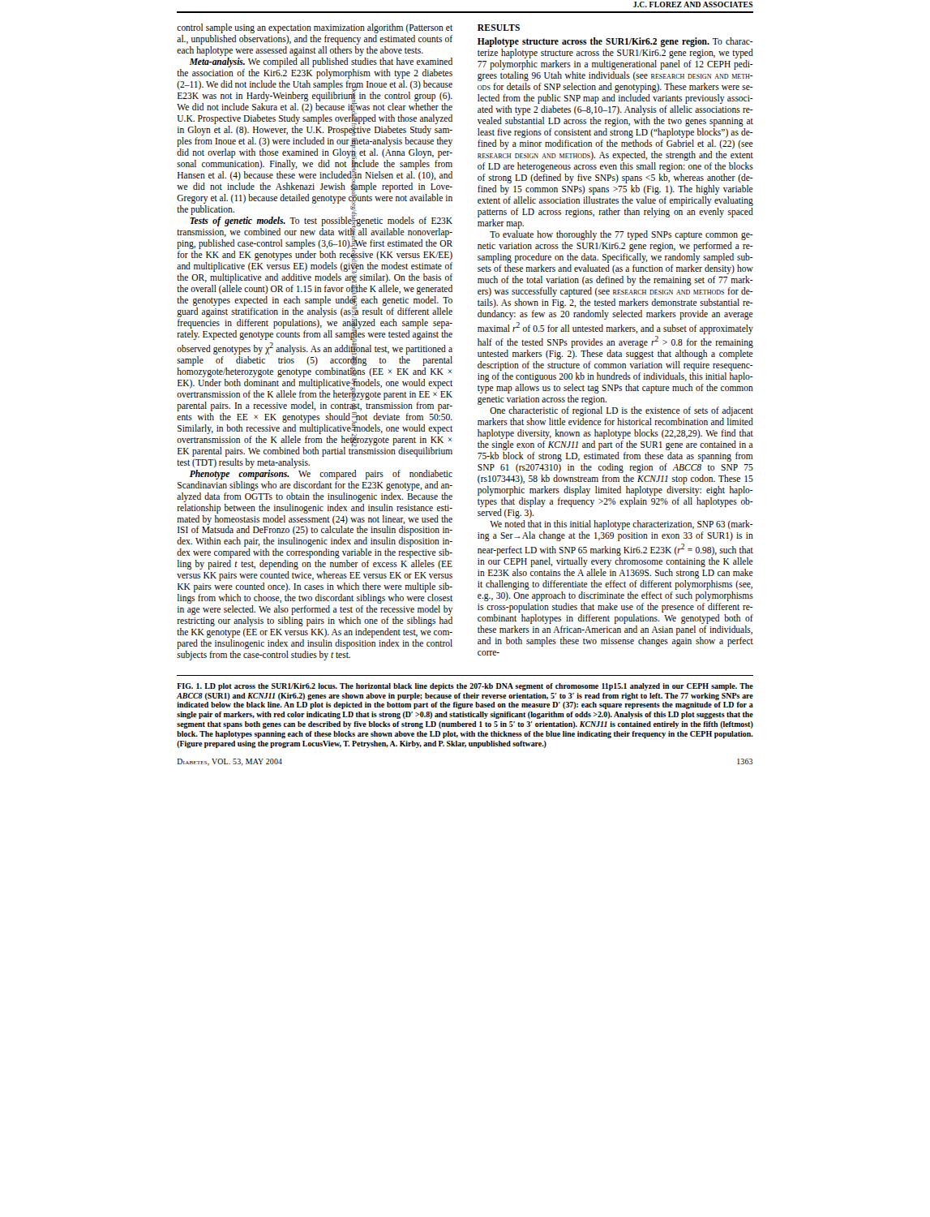J.C. FLOREZ AND ASSOCIATES
Downloaded from http://diabetesjournals.org/diabetes/article-pdf/53/5/1360/647051/zdb00504001360.pdf by guest on 01 July 2022
control sample using an expectation maximization algorithm (Patterson et al., unpublished observations), and the frequency and estimated counts of each haplotype were assessed against all others by the above tests.
Meta-analysis. We compiled all published studies that have examined the association of the Kir6.2 E23K polymorphism with type 2 diabetes (2–11). We did not include the Utah samples from Inoue et al. (3) because E23K was not in Hardy-Weinberg equilibrium in the control group (6). We did not include Sakura et al. (2) because it was not clear whether the U.K. Prospective Diabetes Study samples overlapped with those analyzed in Gloyn et al. (8). However, the U.K. Prospective Diabetes Study samples from Inoue et al. (3) were included in our meta-analysis because they did not overlap with those examined in Gloyn et al. (Anna Gloyn, personal communication). Finally, we did not include the samples from Hansen et al. (4) because these were included in Nielsen et al. (10), and we did not include the Ashkenazi Jewish sample reported in Love-Gregory et al. (11) because detailed genotype counts were not available in the publication.
Tests of genetic models. To test possible genetic models of E23K transmission, we combined our new data with all available nonoverlapping, published case-control samples (3,6–10). We first estimated the OR for the KK and EK genotypes under both recessive (KK versus EK/EE) and multiplicative (EK versus EE) models (given the modest estimate of the OR, multiplicative and additive models are similar). On the basis of the overall (allele count) OR of 1.15 in favor of the K allele, we generated the genotypes expected in each sample under each genetic model. To guard against stratification in the analysis (as a result of different allele frequencies in different populations), we analyzed each sample separately. Expected genotype counts from all samples were tested against the observed genotypes by χ2 analysis. As an additional test, we partitioned a sample of diabetic trios (5) according to the parental homozygote/heterozygote genotype combinations (EE × EK and KK × EK). Under both dominant and multiplicative models, one would expect overtransmission of the K allele from the heterozygote parent in EE × EK parental pairs. In a recessive model, in contrast, transmission from parents with the EE × EK genotypes should not deviate from 50:50. Similarly, in both recessive and multiplicative models, one would expect overtransmission of the K allele from the heterozygote parent in KK × EK parental pairs. We combined both partial transmission disequilibrium test (TDT) results by meta-analysis.
Phenotype comparisons. We compared pairs of nondiabetic Scandinavian siblings who are discordant for the E23K genotype, and analyzed data from OGTTs to obtain the insulinogenic index. Because the relationship between the insulinogenic index and insulin resistance estimated by homeostasis model assessment (24) was not linear, we used the ISI of Matsuda and DeFronzo (25) to calculate the insulin disposition index. Within each pair, the insulinogenic index and insulin disposition index were compared with the corresponding variable in the respective sibling by paired t test, depending on the number of excess K alleles (EE versus KK pairs were counted twice, whereas EE versus EK or EK versus KK pairs were counted once). In cases in which there were multiple siblings from which to choose, the two discordant siblings who were closest in age were selected. We also performed a test of the recessive model by restricting our analysis to sibling pairs in which one of the siblings had the KK genotype (EE or EK versus KK). As an independent test, we compared the insulinogenic index and insulin disposition index in the control subjects from the case-control studies by t test.
RESULTS
Haplotype structure across the SUR1/Kir6.2 gene region. To characterize haplotype structure across the SUR1/Kir6.2 gene region, we typed 77 polymorphic markers in a multigenerational panel of 12 CEPH pedigrees totaling 96 Utah white individuals (see research design and methods for details of SNP selection and genotyping). These markers were selected from the public SNP map and included variants previously associated with type 2 diabetes (6–8,10–17). Analysis of allelic associations revealed substantial LD across the region, with the two genes spanning at least five regions of consistent and strong LD (“haplotype blocks”) as defined by a minor modification of the methods of Gabriel et al. (22) (see research design and methods). As expected, the strength and the extent of LD are heterogeneous across even this small region: one of the blocks of strong LD (defined by five SNPs) spans <5 kb, whereas another (defined by 15 common SNPs) spans >75 kb (Fig. 1). The highly variable extent of allelic association illustrates the value of empirically evaluating patterns of LD across regions, rather than relying on an evenly spaced marker map.
To evaluate how thoroughly the 77 typed SNPs capture common genetic variation across the SUR1/Kir6.2 gene region, we performed a resampling procedure on the data. Specifically, we randomly sampled subsets of these markers and evaluated (as a function of marker density) how much of the total variation (as defined by the remaining set of 77 markers) was successfully captured (see research design and methods for details). As shown in Fig. 2, the tested markers demonstrate substantial redundancy: as few as 20 randomly selected markers provide an average maximal r2 of 0.5 for all untested markers, and a subset of approximately half of the tested SNPs provides an average r2 > 0.8 for the remaining untested markers (Fig. 2). These data suggest that although a complete description of the structure of common variation will require resequencing of the contiguous 200 kb in hundreds of individuals, this initial haplotype map allows us to select tag SNPs that capture much of the common genetic variation across the region.
One characteristic of regional LD is the existence of sets of adjacent markers that show little evidence for historical recombination and limited haplotype diversity, known as haplotype blocks (22,28,29). We find that the single exon of KCNJ11 and part of the SUR1 gene are contained in a 75-kb block of strong LD, estimated from these data as spanning from SNP 61 (rs2074310) in the coding region of ABCC8 to SNP 75 (rs1073443), 58 kb downstream from the KCNJ11 stop codon. These 15 polymorphic markers display limited haplotype diversity: eight haplotypes that display a frequency >2% explain 92% of all haplotypes observed (Fig. 3).
We noted that in this initial haplotype characterization, SNP 63 (marking a Ser→Ala change at the 1,369 position in exon 33 of SUR1) is in near-perfect LD with SNP 65 marking Kir6.2 E23K (r2 = 0.98), such that in our CEPH panel, virtually every chromosome containing the K allele in E23K also contains the A allele in A1369S. Such strong LD can make it challenging to differentiate the effect of different polymorphisms (see, e.g., 30). One approach to discriminate the effect of such polymorphisms is cross-population studies that make use of the presence of different recombinant haplotypes in different populations. We genotyped both of these markers in an African-American and an Asian panel of individuals, and in both samples these two missense changes again show a perfect corre-
FIG. 1. LD plot across the SUR1/Kir6.2 locus. The horizontal black line depicts the 207-kb DNA segment of chromosome 11p15.1 analyzed in our CEPH sample. The ABCC8 (SUR1) and KCNJ11 (Kir6.2) genes are shown above in purple; because of their reverse orientation, 5′ to 3′ is read from right to left. The 77 working SNPs are indicated below the black line. An LD plot is depicted in the bottom part of the figure based on the measure D′ (37): each square represents the magnitude of LD for a single pair of markers, with red color indicating LD that is strong (D′ >0.8) and statistically significant (logarithm of odds >2.0). Analysis of this LD plot suggests that the segment that spans both genes can be described by five blocks of strong LD (numbered 1 to 5 in 5′ to 3′ orientation). KCNJ11 is contained entirely in the fifth (leftmost) block. The haplotypes spanning each of these blocks are shown above the LD plot, with the thickness of the blue line indicating their frequency in the CEPH population. (Figure prepared using the program LocusView, T. Petryshen, A. Kirby, and P. Sklar, unpublished software.)
Diabetes, VOL. 53, MAY 2004
1363